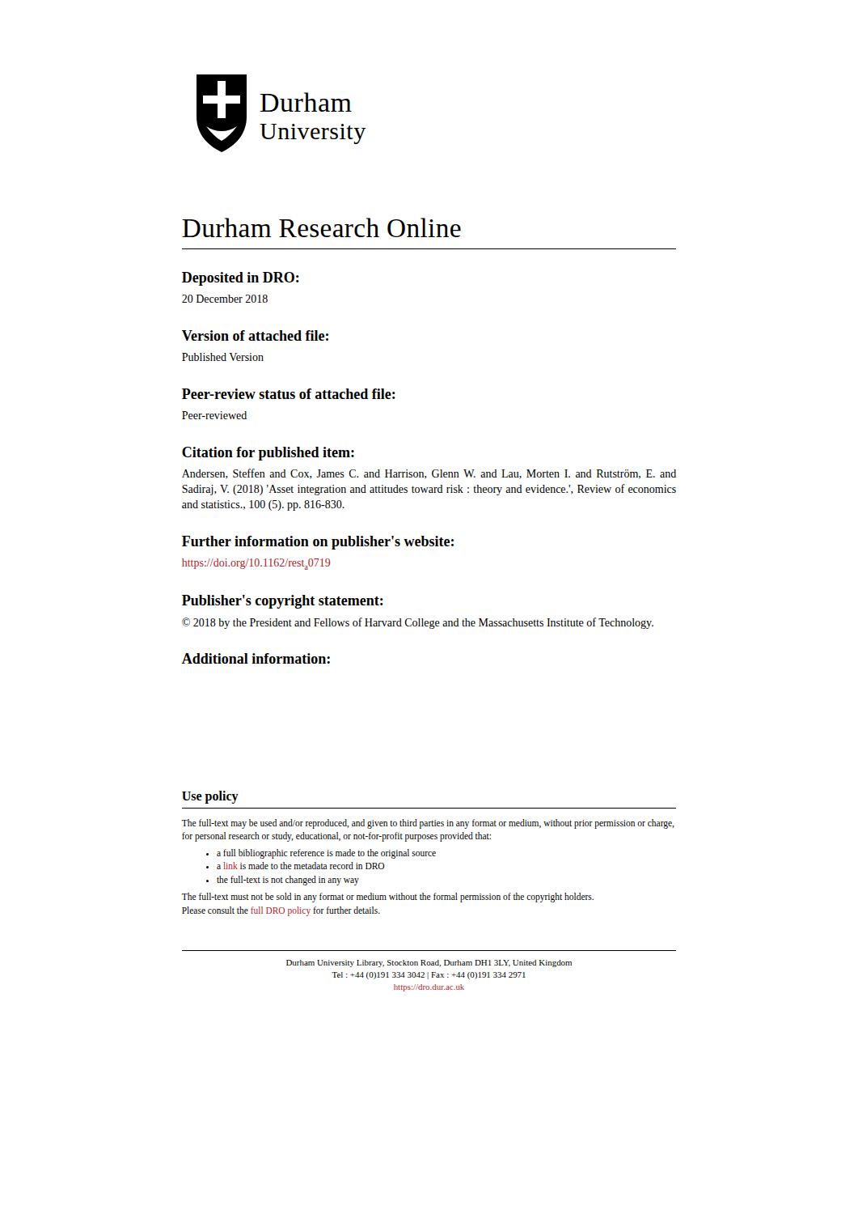Durham University
Durham Research Online
Deposited in DRO:
20 December 2018
Version of attached file:
Published Version
Peer-review status of attached file:
Peer-reviewed
Citation for published item:
Andersen, Steffen and Cox, James C. and Harrison, Glenn W. and Lau, Morten I. and Rutström, E. and Sadiraj, V. (2018) 'Asset integration and attitudes toward risk : theory and evidence.', Review of economics and statistics., 100 (5). pp. 816-830.
Further information on publisher's website:
https://doi.org/10.1162/resta0719
Publisher's copyright statement:
© 2018 by the President and Fellows of Harvard College and the Massachusetts Institute of Technology.
Additional information:
Use policy
The full-text may be used and/or reproduced, and given to third parties in any format or medium, without prior permission or charge, for personal research or study, educational, or not-for-profit purposes provided that:
a full bibliographic reference is made to the original source
a link is made to the metadata record in DRO
the full-text is not changed in any way
The full-text must not be sold in any format or medium without the formal permission of the copyright holders.
Please consult the full DRO policy for further details.
Durham University Library, Stockton Road, Durham DH1 3LY, United Kingdom
Tel : +44 (0)191 334 3042 | Fax : +44 (0)191 334 2971
https://dro.dur.ac.uk